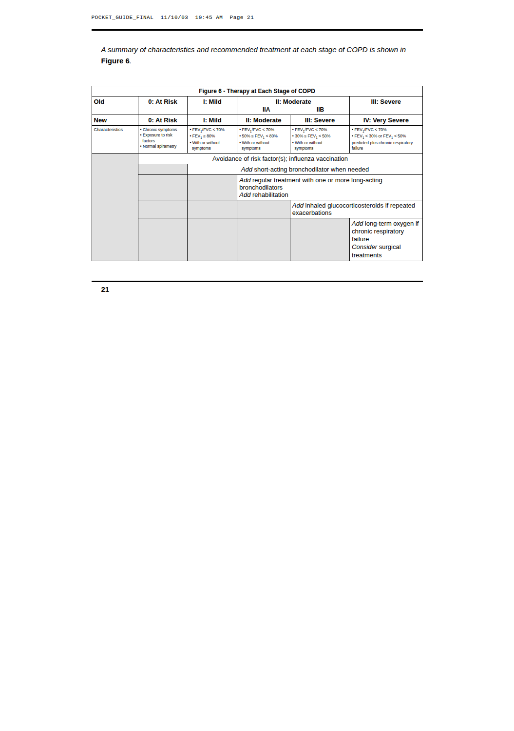POCKET_GUIDE_FINAL 11/10/03 10:45 AM Page 21
A summary of characteristics and recommended treatment at each stage of COPD is shown in Figure 6.
| Figure 6 - Therapy at Each Stage of COPD |
| --- |
| Old | 0: At Risk | I: Mild | II: Moderate IIA IIB | III: Severe |
| New | 0: At Risk | I: Mild | II: Moderate | III: Severe | IV: Very Severe |
| Characteristics | Chronic symptoms Exposure to risk factors Normal spirametry | FEV 1 /FVC < 70% FEV 1 ≥ 80% With or without symptoms | FEV 1 /FVC < 70% 50% ≤ FEV 1 < 80% With or without symptoms | FEV 1 /FVC < 70% 30% ≤ FEV 1 < 50% With or without symptoms | FEV 1 /FVC < 70% FEV 1 < 30% or FEV 1 < 50% predicted plus chronic respiratory failure |
| | Avoidance of risk factor(s); influenza vaccination |
| | Add short-acting bronchodilator when needed |
| | | Add regular treatment with one or more long-acting bronchodilators Add rehabilitation |
| | | | Add inhaled glucocorticosteroids if repeated exacerbations |
| | | | | Add long-term oxygen if chronic respiratory failure Consider surgical treatments |
21